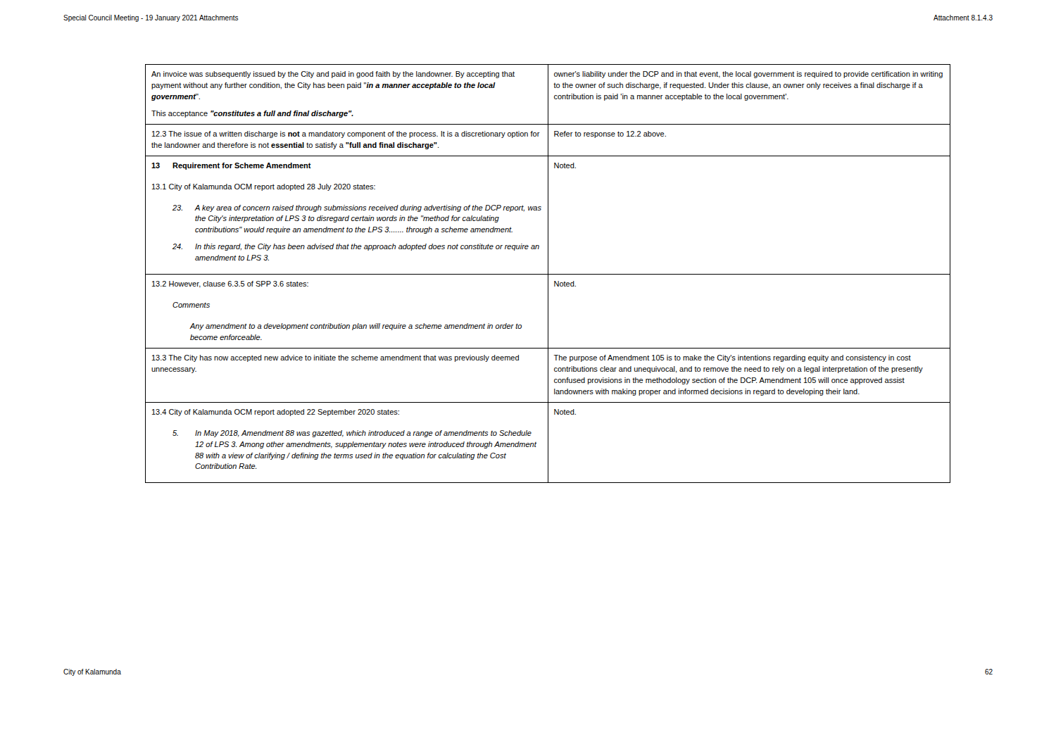Special Council Meeting - 19 January 2021 Attachments
Attachment 8.1.4.3
| | An invoice was subsequently issued by the City and paid in good faith by the landowner. By accepting that payment without any further condition, the City has been paid " in a manner acceptable to the local government ". This acceptance "constitutes a full and final discharge". | owner's liability under the DCP and in that event, the local government is required to provide certification in writing to the owner of such discharge, if requested. Under this clause, an owner only receives a final discharge if a contribution is paid 'in a manner acceptable to the local government'. |
| | 12.3 The issue of a written discharge is not a mandatory component of the process. It is a discretionary option for the landowner and therefore is not essential to satisfy a "full and final discharge" . | Refer to response to 12.2 above. |
| | 13 Requirement for Scheme Amendment 13.1 City of Kalamunda OCM report adopted 28 July 2020 states: 23. A key area of concern raised through submissions received during advertising of the DCP report, was the City's interpretation of LPS 3 to disregard certain words in the "method for calculating contributions" would require an amendment to the LPS 3....... through a scheme amendment. 24. In this regard, the City has been advised that the approach adopted does not constitute or require an amendment to LPS 3. | Noted. |
| | 13.2 However, clause 6.3.5 of SPP 3.6 states: Comments Any amendment to a development contribution plan will require a scheme amendment in order to become enforceable. | Noted. |
| | 13.3 The City has now accepted new advice to initiate the scheme amendment that was previously deemed unnecessary. | The purpose of Amendment 105 is to make the City's intentions regarding equity and consistency in cost contributions clear and unequivocal, and to remove the need to rely on a legal interpretation of the presently confused provisions in the methodology section of the DCP. Amendment 105 will once approved assist landowners with making proper and informed decisions in regard to developing their land. |
| | 13.4 City of Kalamunda OCM report adopted 22 September 2020 states: 5. In May 2018, Amendment 88 was gazetted, which introduced a range of amendments to Schedule 12 of LPS 3. Among other amendments, supplementary notes were introduced through Amendment 88 with a view of clarifying / defining the terms used in the equation for calculating the Cost Contribution Rate. | Noted. |
City of Kalamunda
62